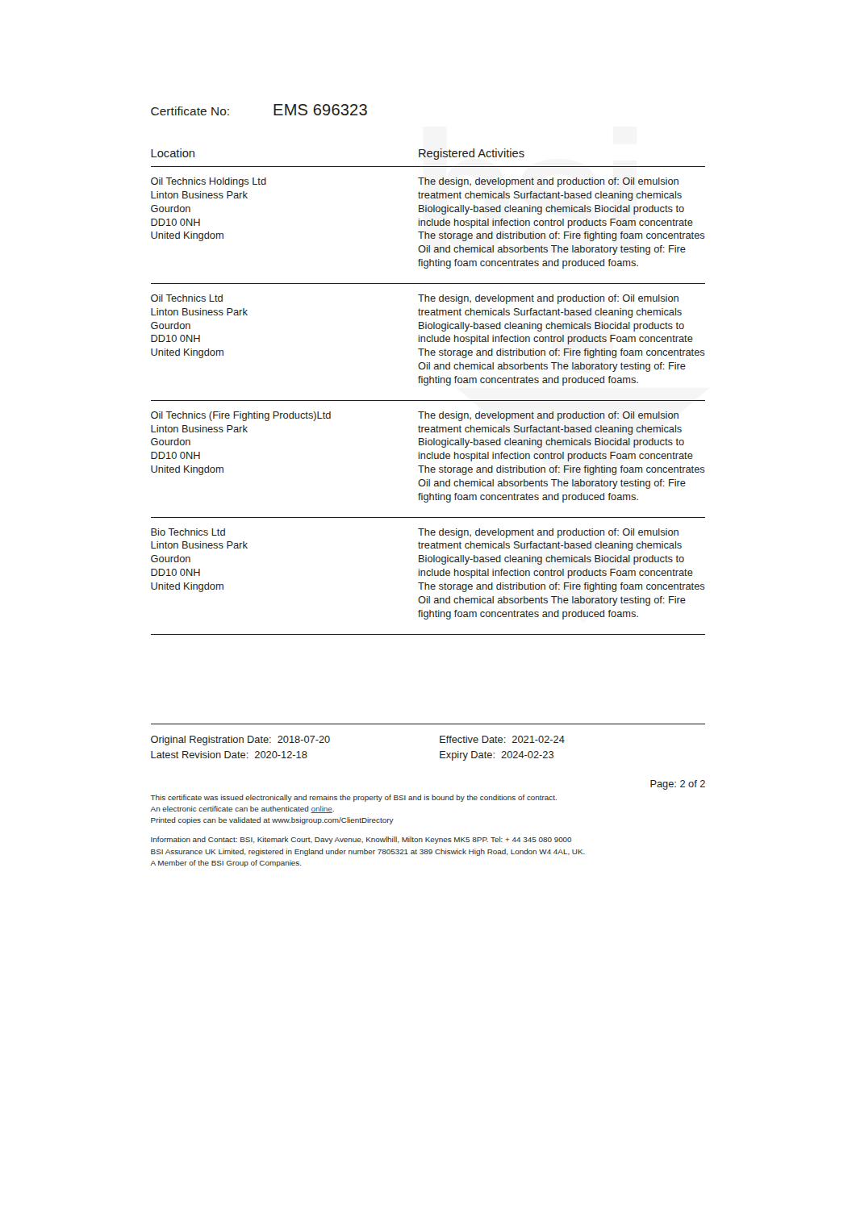bsi
Certificate No: EMS 696323
| Location | Registered Activities |
| --- | --- |
| Oil Technics Holdings Ltd Linton Business Park Gourdon DD10 0NH United Kingdom | The design, development and production of: Oil emulsion treatment chemicals Surfactant-based cleaning chemicals Biologically-based cleaning chemicals Biocidal products to include hospital infection control products Foam concentrate The storage and distribution of: Fire fighting foam concentrates Oil and chemical absorbents The laboratory testing of: Fire fighting foam concentrates and produced foams. |
| Oil Technics Ltd Linton Business Park Gourdon DD10 0NH United Kingdom | The design, development and production of: Oil emulsion treatment chemicals Surfactant-based cleaning chemicals Biologically-based cleaning chemicals Biocidal products to include hospital infection control products Foam concentrate The storage and distribution of: Fire fighting foam concentrates Oil and chemical absorbents The laboratory testing of: Fire fighting foam concentrates and produced foams. |
| Oil Technics (Fire Fighting Products)Ltd Linton Business Park Gourdon DD10 0NH United Kingdom | The design, development and production of: Oil emulsion treatment chemicals Surfactant-based cleaning chemicals Biologically-based cleaning chemicals Biocidal products to include hospital infection control products Foam concentrate The storage and distribution of: Fire fighting foam concentrates Oil and chemical absorbents The laboratory testing of: Fire fighting foam concentrates and produced foams. |
| Bio Technics Ltd Linton Business Park Gourdon DD10 0NH United Kingdom | The design, development and production of: Oil emulsion treatment chemicals Surfactant-based cleaning chemicals Biologically-based cleaning chemicals Biocidal products to include hospital infection control products Foam concentrate The storage and distribution of: Fire fighting foam concentrates Oil and chemical absorbents The laboratory testing of: Fire fighting foam concentrates and produced foams. |
Original Registration Date: 2018-07-20
Effective Date: 2021-02-24
Latest Revision Date: 2020-12-18
Expiry Date: 2024-02-23
Page: 2 of 2
This certificate was issued electronically and remains the property of BSI and is bound by the conditions of contract.
An electronic certificate can be authenticated online.
Printed copies can be validated at www.bsigroup.com/ClientDirectory
Information and Contact: BSI, Kitemark Court, Davy Avenue, Knowlhill, Milton Keynes MK5 8PP. Tel: + 44 345 080 9000
BSI Assurance UK Limited, registered in England under number 7805321 at 389 Chiswick High Road, London W4 4AL, UK.
A Member of the BSI Group of Companies.